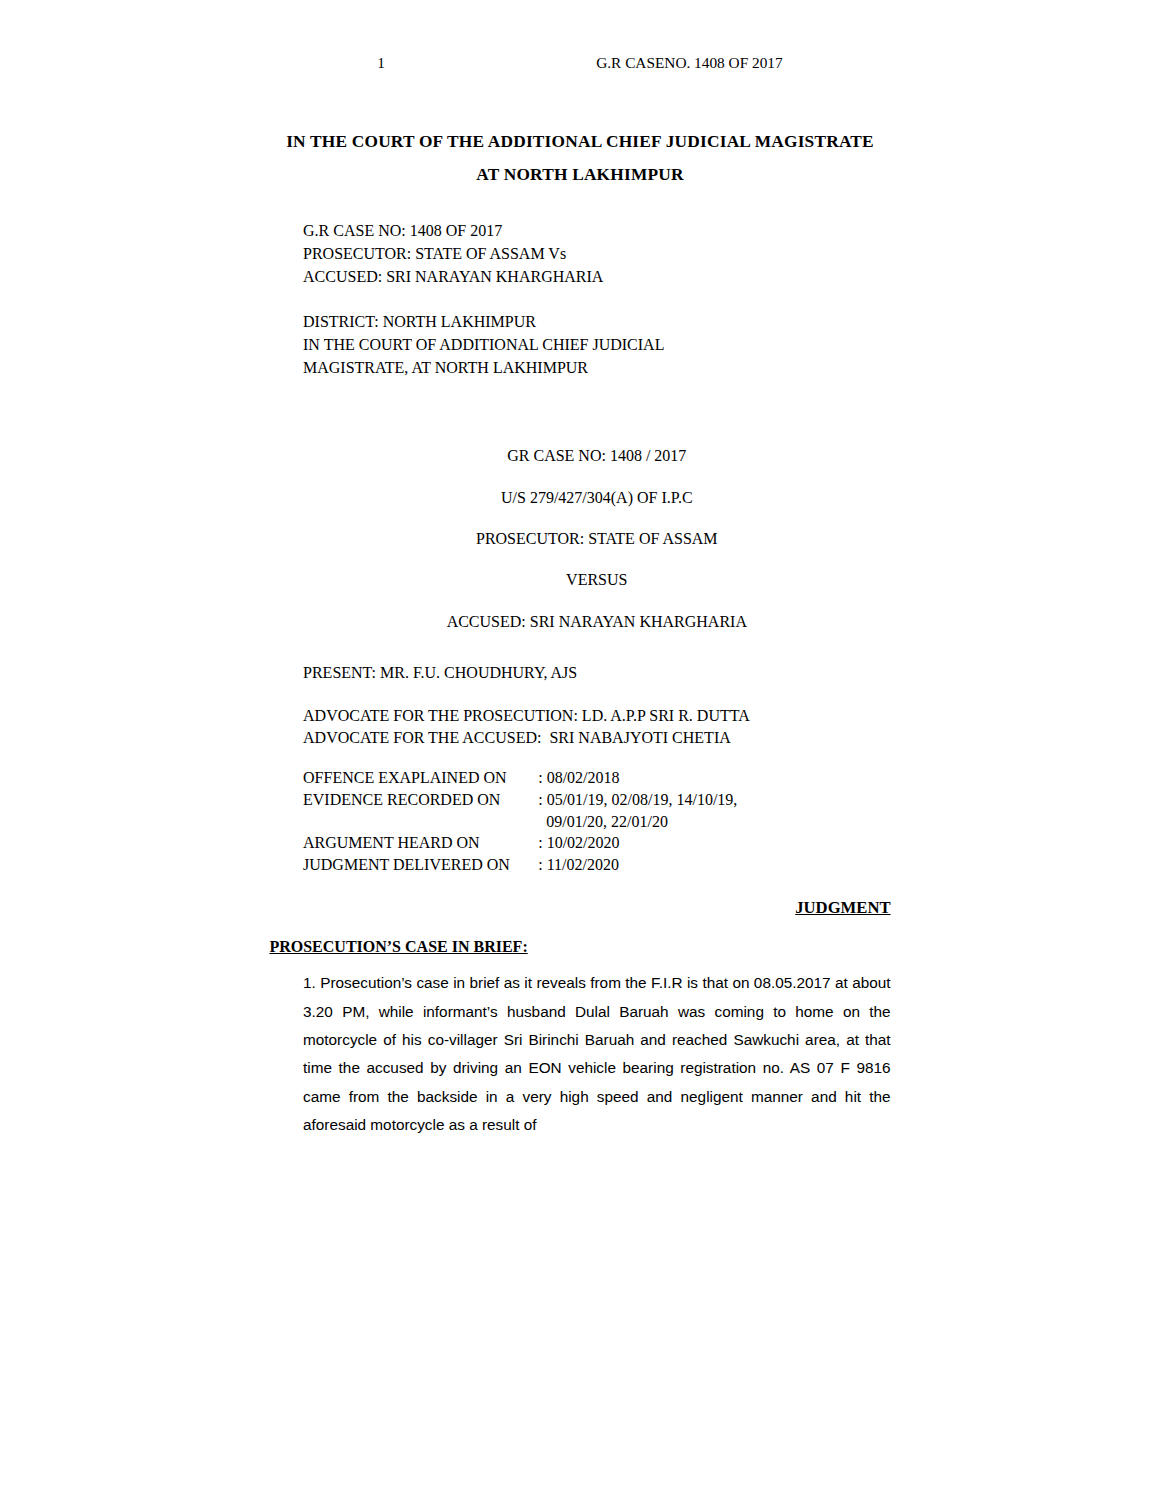1 G.R CASENO. 1408 OF 2017
IN THE COURT OF THE ADDITIONAL CHIEF JUDICIAL MAGISTRATE
AT NORTH LAKHIMPUR
G.R CASE NO: 1408 OF 2017
PROSECUTOR: STATE OF ASSAM Vs
ACCUSED: SRI NARAYAN KHARGHARIA
DISTRICT: NORTH LAKHIMPUR
IN THE COURT OF ADDITIONAL CHIEF JUDICIAL
MAGISTRATE, AT NORTH LAKHIMPUR
GR CASE NO: 1408 / 2017
U/S 279/427/304(A) OF I.P.C
PROSECUTOR: STATE OF ASSAM
VERSUS
ACCUSED: SRI NARAYAN KHARGHARIA
PRESENT: MR. F.U. CHOUDHURY, AJS
ADVOCATE FOR THE PROSECUTION: LD. A.P.P SRI R. DUTTA
ADVOCATE FOR THE ACCUSED: SRI NABAJYOTI CHETIA
OFFENCE EXAPLAINED ON: 08/02/2018
EVIDENCE RECORDED ON: 05/01/19, 02/08/19, 14/10/19,
09/01/20, 22/01/20
ARGUMENT HEARD ON: 10/02/2020
JUDGMENT DELIVERED ON: 11/02/2020
JUDGMENT
PROSECUTION’S CASE IN BRIEF:
1. Prosecution’s case in brief as it reveals from the F.I.R is that on 08.05.2017 at about 3.20 PM, while informant’s husband Dulal Baruah was coming to home on the motorcycle of his co-villager Sri Birinchi Baruah and reached Sawkuchi area, at that time the accused by driving an EON vehicle bearing registration no. AS 07 F 9816 came from the backside in a very high speed and negligent manner and hit the aforesaid motorcycle as a result of